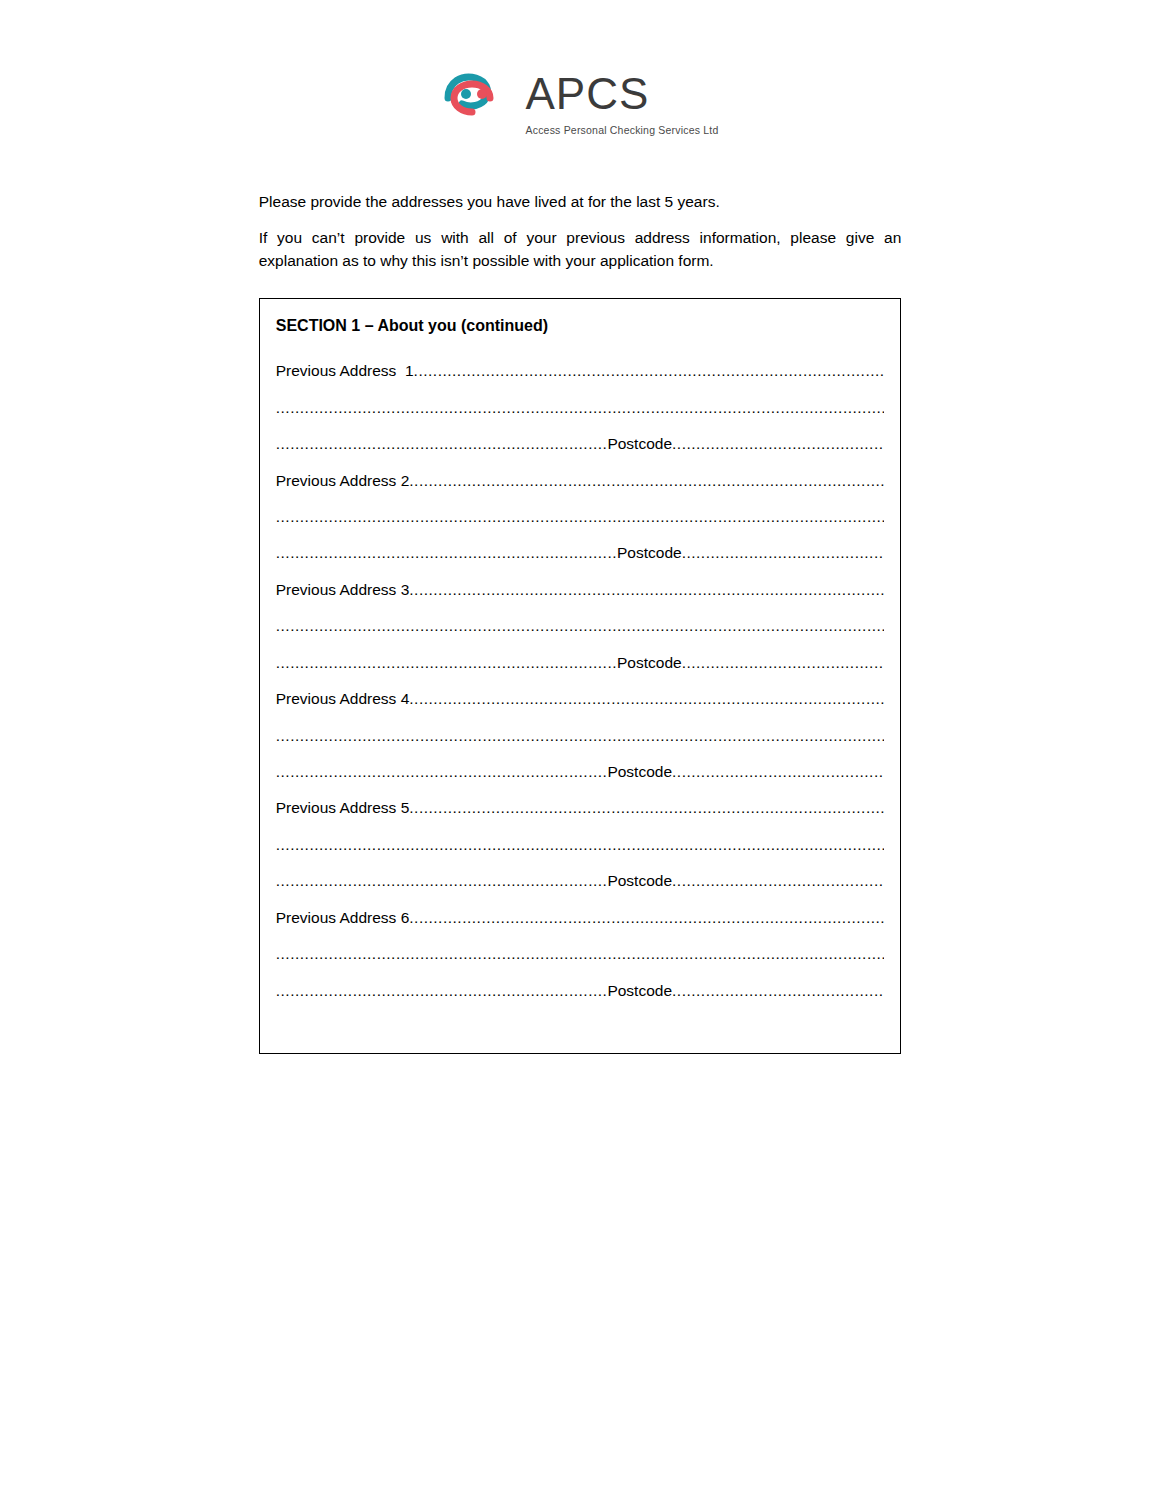APCS
Access Personal Checking Services Ltd
Please provide the addresses you have lived at for the last 5 years.
If you can’t provide us with all of your previous address information, please give an explanation as to why this isn’t possible with your application form.
SECTION 1 – About you (continued)
Previous Address 1..................................................................................................
.................................................................................................................................
..................................................................... Postcode.............................................
Previous Address 2....................................................................................................
.................................................................................................................................
....................................................................... Postcode.............................................
Previous Address 3....................................................................................................
.................................................................................................................................
....................................................................... Postcode.............................................
Previous Address 4....................................................................................................
.................................................................................................................................
..................................................................... Postcode.............................................
Previous Address 5....................................................................................................
.................................................................................................................................
..................................................................... Postcode.............................................
Previous Address 6....................................................................................................
.................................................................................................................................
..................................................................... Postcode.............................................